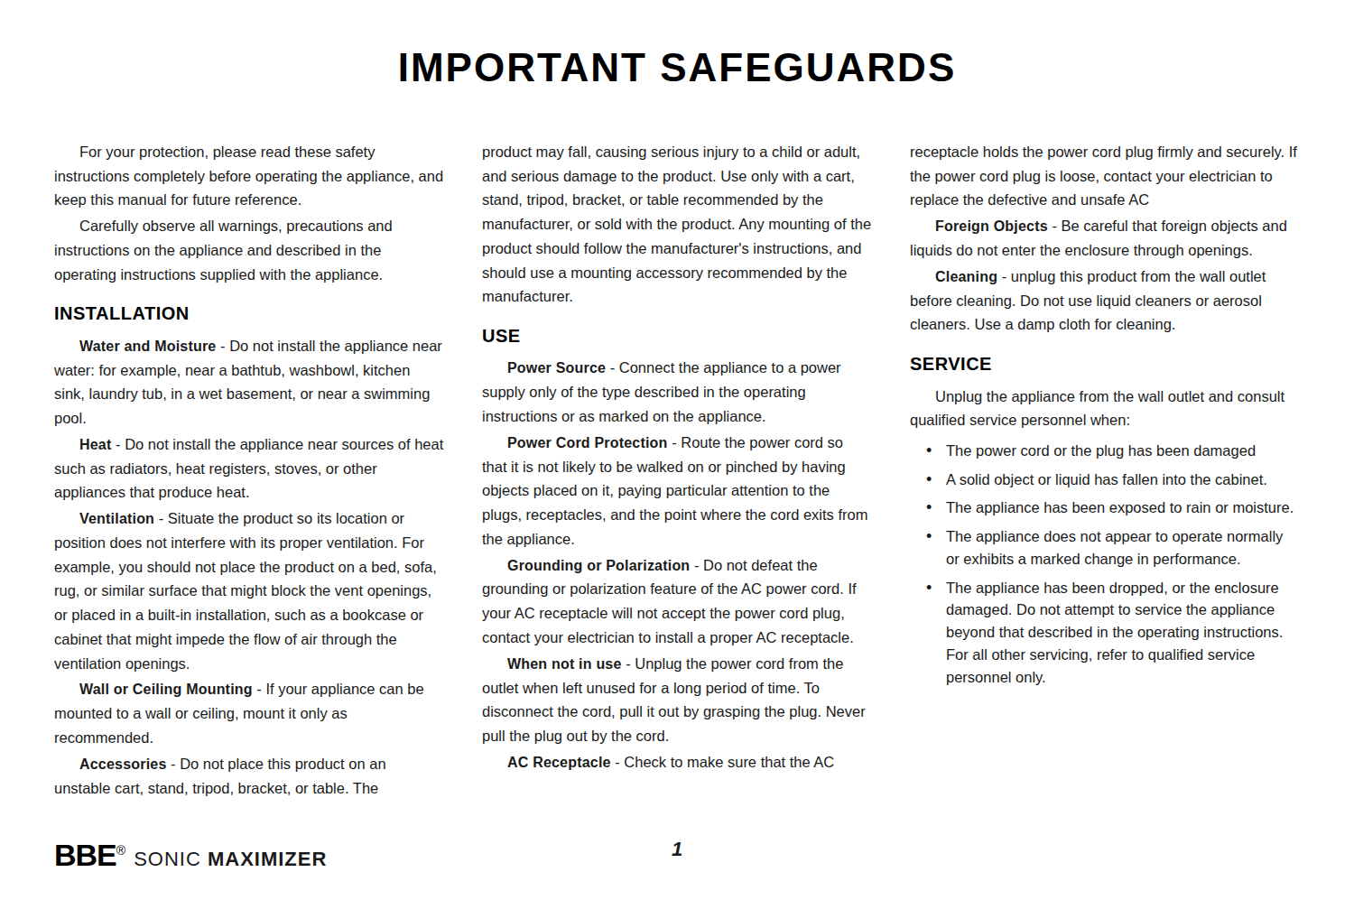IMPORTANT SAFEGUARDS
For your protection, please read these safety instructions completely before operating the appliance, and keep this manual for future reference.
Carefully observe all warnings, precautions and instructions on the appliance and described in the operating instructions supplied with the appliance.
INSTALLATION
Water and Moisture - Do not install the appliance near water: for example, near a bathtub, washbowl, kitchen sink, laundry tub, in a wet basement, or near a swimming pool.
Heat - Do not install the appliance near sources of heat such as radiators, heat registers, stoves, or other appliances that produce heat.
Ventilation - Situate the product so its location or position does not interfere with its proper ventilation. For example, you should not place the product on a bed, sofa, rug, or similar surface that might block the vent openings, or placed in a built-in installation, such as a bookcase or cabinet that might impede the flow of air through the ventilation openings.
Wall or Ceiling Mounting - If your appliance can be mounted to a wall or ceiling, mount it only as recommended.
Accessories - Do not place this product on an unstable cart, stand, tripod, bracket, or table. The
product may fall, causing serious injury to a child or adult, and serious damage to the product. Use only with a cart, stand, tripod, bracket, or table recommended by the manufacturer, or sold with the product. Any mounting of the product should follow the manufacturer's instructions, and should use a mounting accessory recommended by the manufacturer.
USE
Power Source - Connect the appliance to a power supply only of the type described in the operating instructions or as marked on the appliance.
Power Cord Protection - Route the power cord so that it is not likely to be walked on or pinched by having objects placed on it, paying particular attention to the plugs, receptacles, and the point where the cord exits from the appliance.
Grounding or Polarization - Do not defeat the grounding or polarization feature of the AC power cord. If your AC receptacle will not accept the power cord plug, contact your electrician to install a proper AC receptacle.
When not in use - Unplug the power cord from the outlet when left unused for a long period of time. To disconnect the cord, pull it out by grasping the plug. Never pull the plug out by the cord.
AC Receptacle - Check to make sure that the AC
receptacle holds the power cord plug firmly and securely. If the power cord plug is loose, contact your electrician to replace the defective and unsafe AC
Foreign Objects - Be careful that foreign objects and liquids do not enter the enclosure through openings.
Cleaning - unplug this product from the wall outlet before cleaning. Do not use liquid cleaners or aerosol cleaners. Use a damp cloth for cleaning.
SERVICE
Unplug the appliance from the wall outlet and consult qualified service personnel when:
The power cord or the plug has been damaged
A solid object or liquid has fallen into the cabinet.
The appliance has been exposed to rain or moisture.
The appliance does not appear to operate normally or exhibits a marked change in performance.
The appliance has been dropped, or the enclosure damaged. Do not attempt to service the appliance beyond that described in the operating instructions. For all other servicing, refer to qualified service personnel only.
BBE® SONIC MAXIMIZER 1